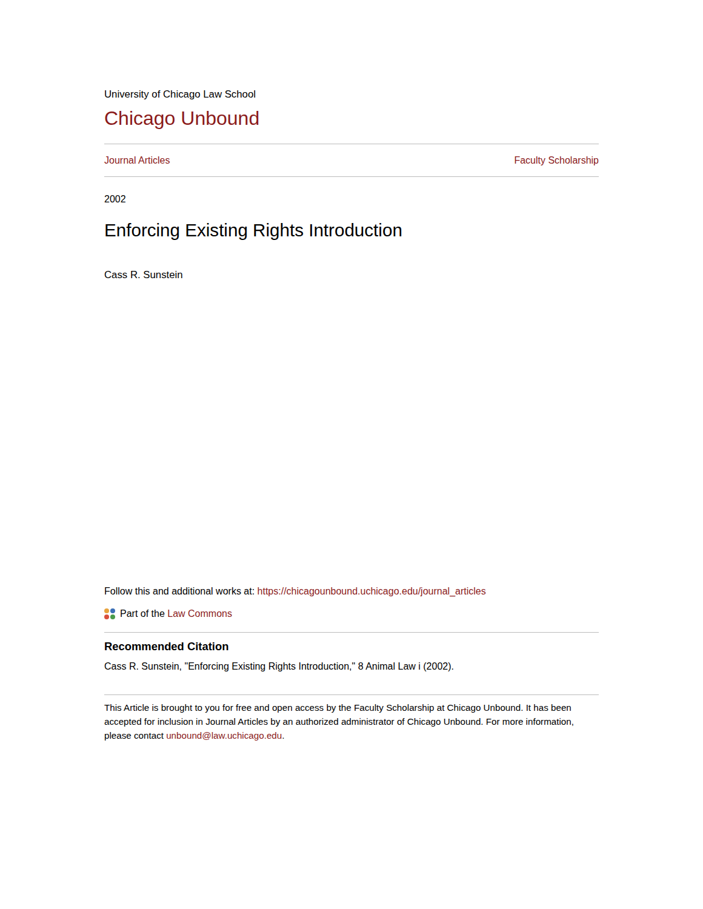University of Chicago Law School
Chicago Unbound
Journal Articles
Faculty Scholarship
2002
Enforcing Existing Rights Introduction
Cass R. Sunstein
Follow this and additional works at: https://chicagounbound.uchicago.edu/journal_articles
Part of the Law Commons
Recommended Citation
Cass R. Sunstein, "Enforcing Existing Rights Introduction," 8 Animal Law i (2002).
This Article is brought to you for free and open access by the Faculty Scholarship at Chicago Unbound. It has been accepted for inclusion in Journal Articles by an authorized administrator of Chicago Unbound. For more information, please contact unbound@law.uchicago.edu.